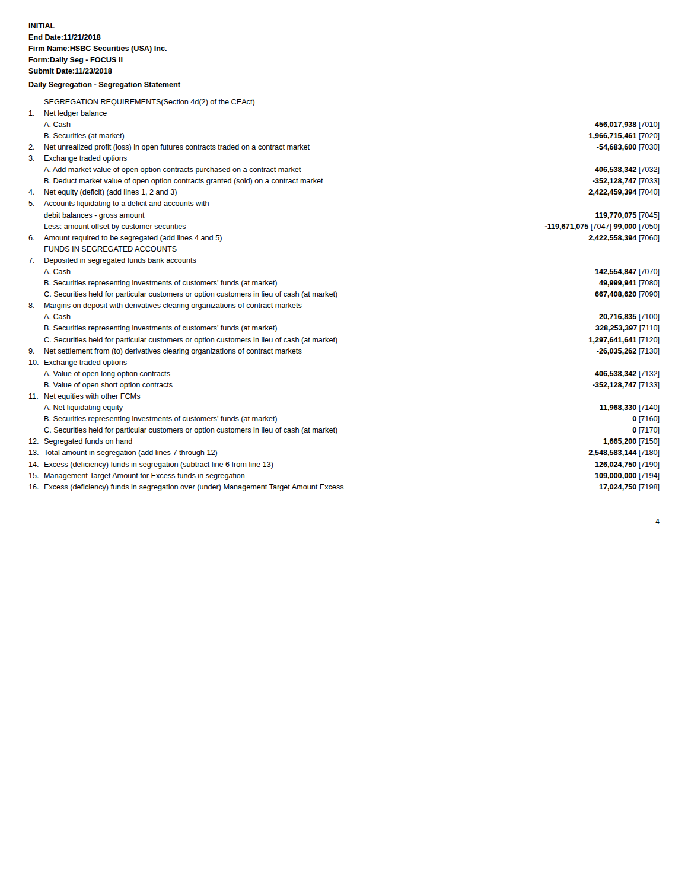INITIAL
End Date:11/21/2018
Firm Name:HSBC Securities (USA) Inc.
Form:Daily Seg - FOCUS II
Submit Date:11/23/2018
Daily Segregation - Segregation Statement
| | SEGREGATION REQUIREMENTS(Section 4d(2) of the CEAct) | |
| 1. | Net ledger balance | |
| | A. Cash | 456,017,938 [7010] |
| | B. Securities (at market) | 1,966,715,461 [7020] |
| 2. | Net unrealized profit (loss) in open futures contracts traded on a contract market | -54,683,600 [7030] |
| 3. | Exchange traded options | |
| | A. Add market value of open option contracts purchased on a contract market | 406,538,342 [7032] |
| | B. Deduct market value of open option contracts granted (sold) on a contract market | -352,128,747 [7033] |
| 4. | Net equity (deficit) (add lines 1, 2 and 3) | 2,422,459,394 [7040] |
| 5. | Accounts liquidating to a deficit and accounts with | |
| | debit balances - gross amount | 119,770,075 [7045] |
| | Less: amount offset by customer securities | -119,671,075 [7047] 99,000 [7050] |
| 6. | Amount required to be segregated (add lines 4 and 5) | 2,422,558,394 [7060] |
| | FUNDS IN SEGREGATED ACCOUNTS | |
| 7. | Deposited in segregated funds bank accounts | |
| | A. Cash | 142,554,847 [7070] |
| | B. Securities representing investments of customers' funds (at market) | 49,999,941 [7080] |
| | C. Securities held for particular customers or option customers in lieu of cash (at market) | 667,408,620 [7090] |
| 8. | Margins on deposit with derivatives clearing organizations of contract markets | |
| | A. Cash | 20,716,835 [7100] |
| | B. Securities representing investments of customers' funds (at market) | 328,253,397 [7110] |
| | C. Securities held for particular customers or option customers in lieu of cash (at market) | 1,297,641,641 [7120] |
| 9. | Net settlement from (to) derivatives clearing organizations of contract markets | -26,035,262 [7130] |
| 10. | Exchange traded options | |
| | A. Value of open long option contracts | 406,538,342 [7132] |
| | B. Value of open short option contracts | -352,128,747 [7133] |
| 11. | Net equities with other FCMs | |
| | A. Net liquidating equity | 11,968,330 [7140] |
| | B. Securities representing investments of customers' funds (at market) | 0 [7160] |
| | C. Securities held for particular customers or option customers in lieu of cash (at market) | 0 [7170] |
| 12. | Segregated funds on hand | 1,665,200 [7150] |
| 13. | Total amount in segregation (add lines 7 through 12) | 2,548,583,144 [7180] |
| 14. | Excess (deficiency) funds in segregation (subtract line 6 from line 13) | 126,024,750 [7190] |
| 15. | Management Target Amount for Excess funds in segregation | 109,000,000 [7194] |
| 16. | Excess (deficiency) funds in segregation over (under) Management Target Amount Excess | 17,024,750 [7198] |
4